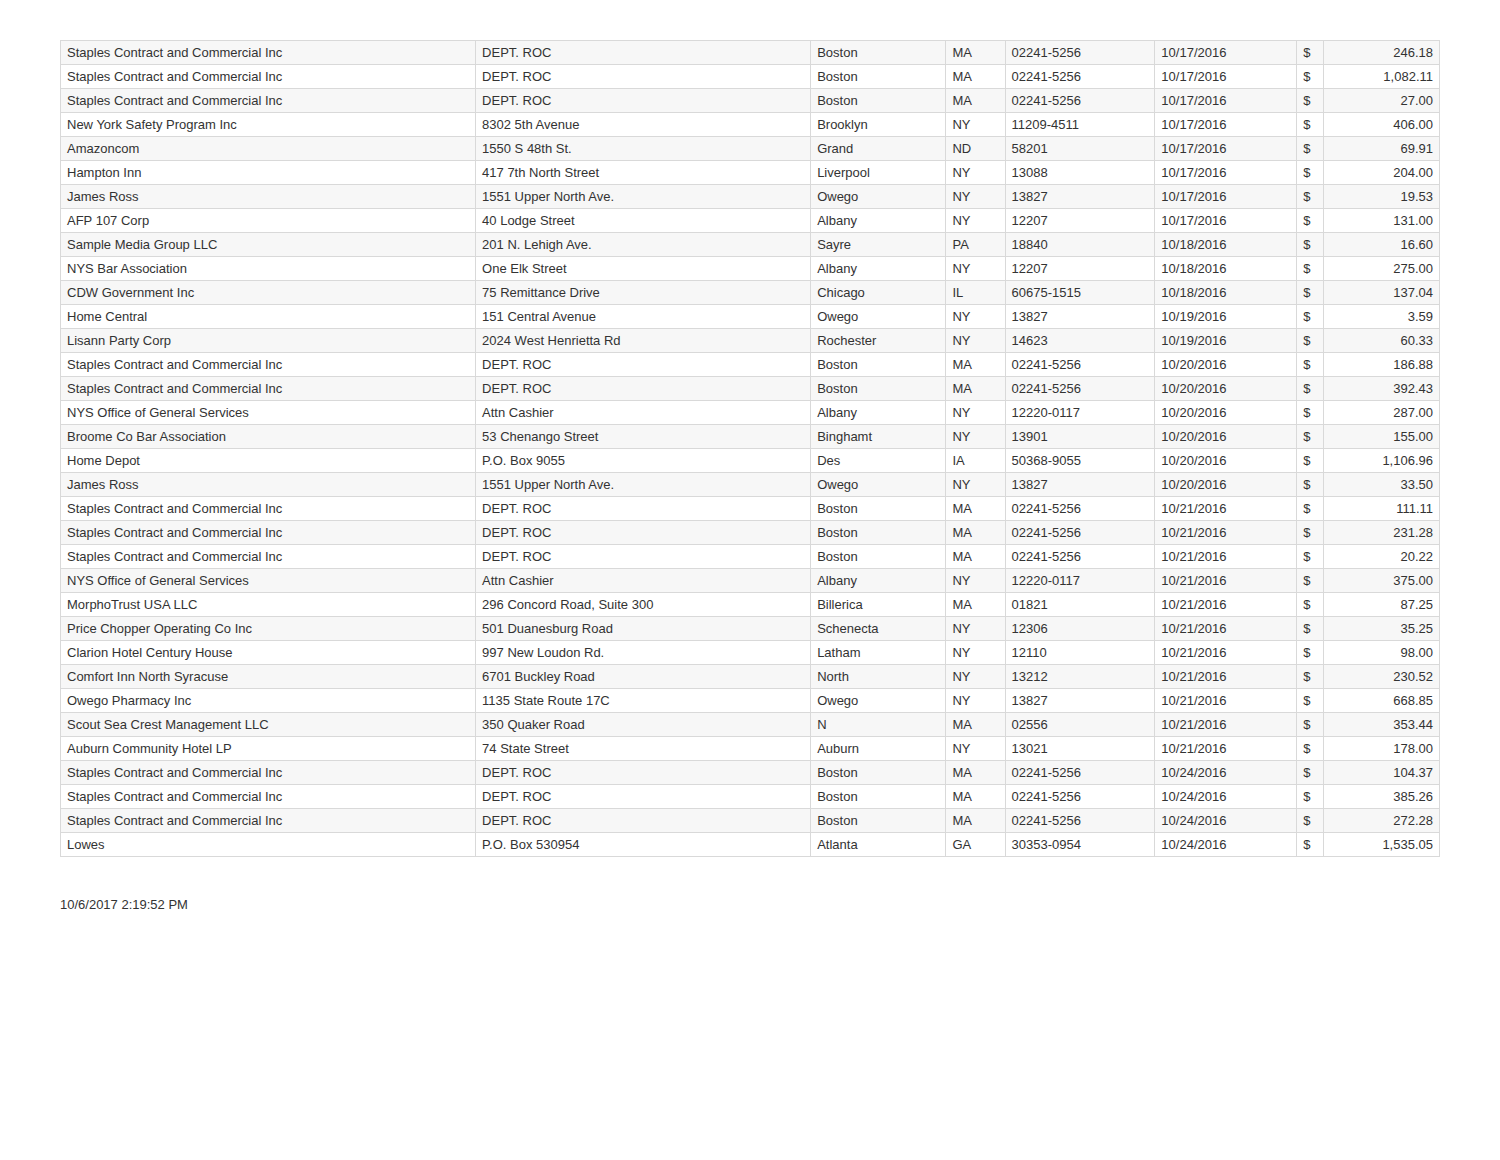| Staples Contract and Commercial Inc | DEPT. ROC | Boston | MA | 02241-5256 | 10/17/2016 | $ | 246.18 |
| Staples Contract and Commercial Inc | DEPT. ROC | Boston | MA | 02241-5256 | 10/17/2016 | $ | 1,082.11 |
| Staples Contract and Commercial Inc | DEPT. ROC | Boston | MA | 02241-5256 | 10/17/2016 | $ | 27.00 |
| New York Safety Program Inc | 8302 5th Avenue | Brooklyn | NY | 11209-4511 | 10/17/2016 | $ | 406.00 |
| Amazoncom | 1550 S 48th St. | Grand | ND | 58201 | 10/17/2016 | $ | 69.91 |
| Hampton Inn | 417 7th North Street | Liverpool | NY | 13088 | 10/17/2016 | $ | 204.00 |
| James Ross | 1551 Upper North Ave. | Owego | NY | 13827 | 10/17/2016 | $ | 19.53 |
| AFP 107 Corp | 40 Lodge Street | Albany | NY | 12207 | 10/17/2016 | $ | 131.00 |
| Sample Media Group LLC | 201 N. Lehigh Ave. | Sayre | PA | 18840 | 10/18/2016 | $ | 16.60 |
| NYS Bar Association | One Elk Street | Albany | NY | 12207 | 10/18/2016 | $ | 275.00 |
| CDW Government Inc | 75 Remittance Drive | Chicago | IL | 60675-1515 | 10/18/2016 | $ | 137.04 |
| Home Central | 151 Central Avenue | Owego | NY | 13827 | 10/19/2016 | $ | 3.59 |
| Lisann Party Corp | 2024 West Henrietta Rd | Rochester | NY | 14623 | 10/19/2016 | $ | 60.33 |
| Staples Contract and Commercial Inc | DEPT. ROC | Boston | MA | 02241-5256 | 10/20/2016 | $ | 186.88 |
| Staples Contract and Commercial Inc | DEPT. ROC | Boston | MA | 02241-5256 | 10/20/2016 | $ | 392.43 |
| NYS Office of General Services | Attn Cashier | Albany | NY | 12220-0117 | 10/20/2016 | $ | 287.00 |
| Broome Co Bar Association | 53 Chenango Street | Binghamt | NY | 13901 | 10/20/2016 | $ | 155.00 |
| Home Depot | P.O. Box 9055 | Des | IA | 50368-9055 | 10/20/2016 | $ | 1,106.96 |
| James Ross | 1551 Upper North Ave. | Owego | NY | 13827 | 10/20/2016 | $ | 33.50 |
| Staples Contract and Commercial Inc | DEPT. ROC | Boston | MA | 02241-5256 | 10/21/2016 | $ | 111.11 |
| Staples Contract and Commercial Inc | DEPT. ROC | Boston | MA | 02241-5256 | 10/21/2016 | $ | 231.28 |
| Staples Contract and Commercial Inc | DEPT. ROC | Boston | MA | 02241-5256 | 10/21/2016 | $ | 20.22 |
| NYS Office of General Services | Attn Cashier | Albany | NY | 12220-0117 | 10/21/2016 | $ | 375.00 |
| MorphoTrust USA LLC | 296 Concord Road, Suite 300 | Billerica | MA | 01821 | 10/21/2016 | $ | 87.25 |
| Price Chopper Operating Co Inc | 501 Duanesburg Road | Schenecta | NY | 12306 | 10/21/2016 | $ | 35.25 |
| Clarion Hotel Century House | 997 New Loudon Rd. | Latham | NY | 12110 | 10/21/2016 | $ | 98.00 |
| Comfort Inn North Syracuse | 6701 Buckley Road | North | NY | 13212 | 10/21/2016 | $ | 230.52 |
| Owego Pharmacy Inc | 1135 State Route 17C | Owego | NY | 13827 | 10/21/2016 | $ | 668.85 |
| Scout Sea Crest Management LLC | 350 Quaker Road | N | MA | 02556 | 10/21/2016 | $ | 353.44 |
| Auburn Community Hotel LP | 74 State Street | Auburn | NY | 13021 | 10/21/2016 | $ | 178.00 |
| Staples Contract and Commercial Inc | DEPT. ROC | Boston | MA | 02241-5256 | 10/24/2016 | $ | 104.37 |
| Staples Contract and Commercial Inc | DEPT. ROC | Boston | MA | 02241-5256 | 10/24/2016 | $ | 385.26 |
| Staples Contract and Commercial Inc | DEPT. ROC | Boston | MA | 02241-5256 | 10/24/2016 | $ | 272.28 |
| Lowes | P.O. Box 530954 | Atlanta | GA | 30353-0954 | 10/24/2016 | $ | 1,535.05 |
10/6/2017 2:19:52 PM